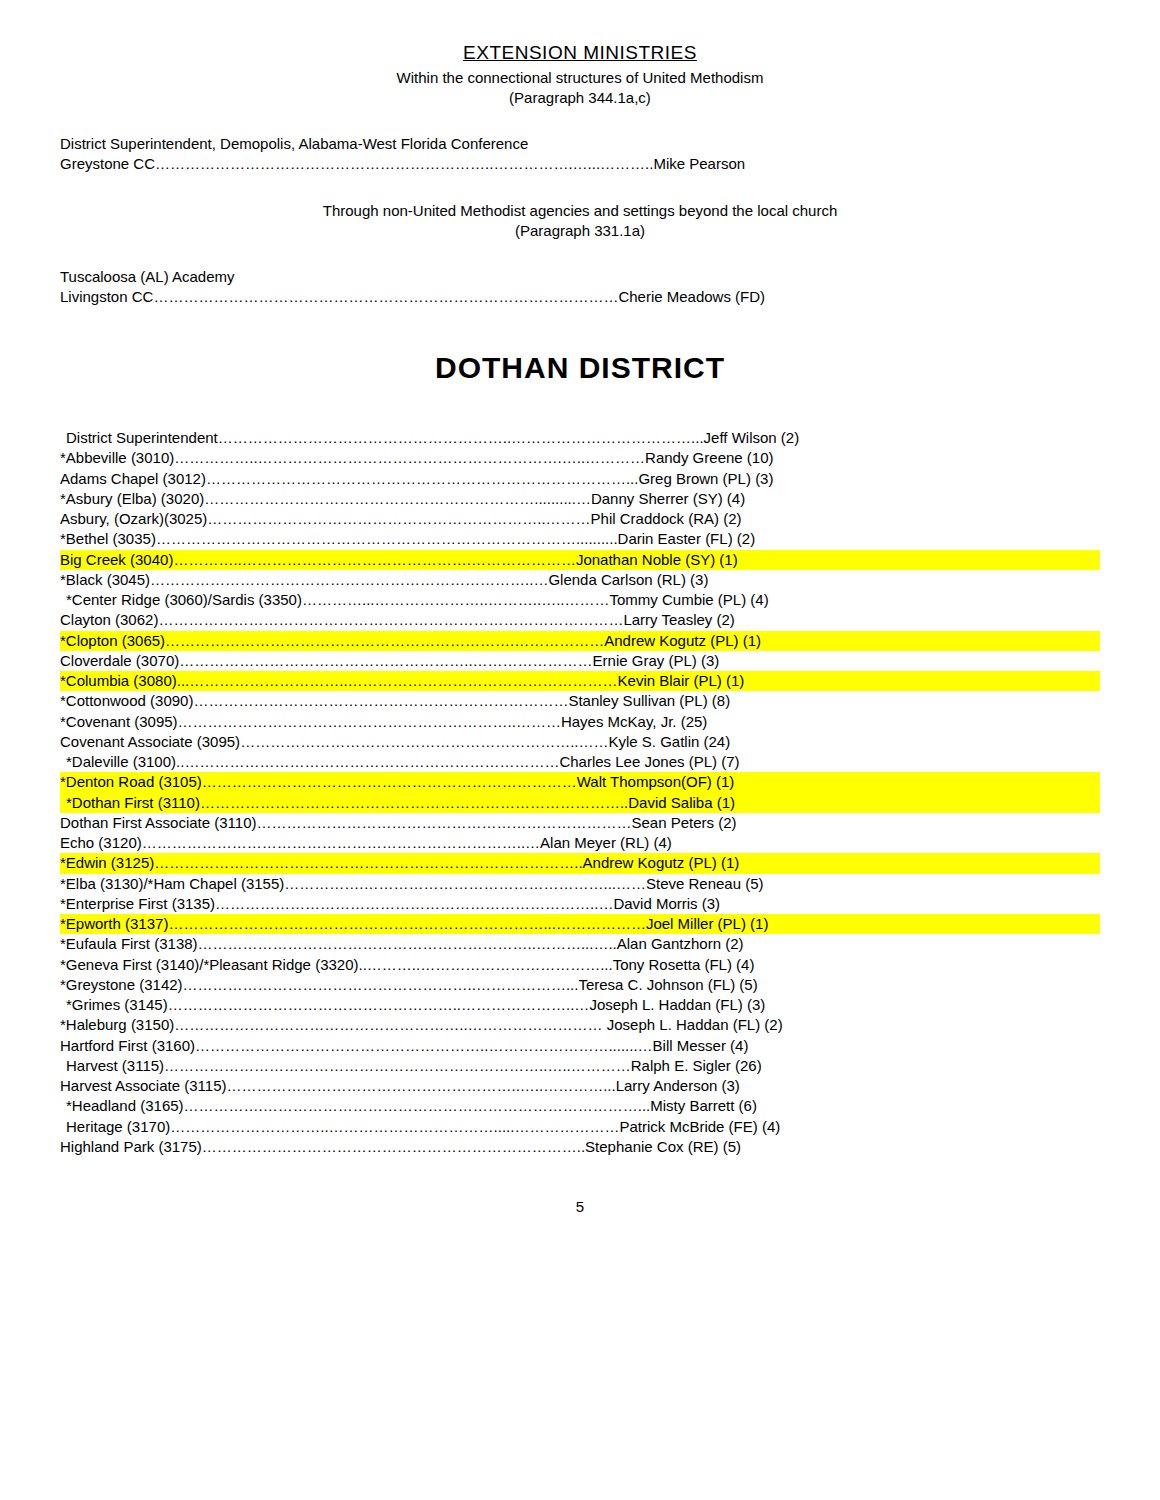EXTENSION MINISTRIES
Within the connectional structures of United Methodism
(Paragraph 344.1a,c)
District Superintendent, Demopolis, Alabama-West Florida Conference
Greystone CC…………………………………………………………..…………….…...……….. Mike Pearson
Through non-United Methodist agencies and settings beyond the local church
(Paragraph 331.1a)
Tuscaloosa (AL) Academy
Livingston CC…………………………………………………………………………………Cherie Meadows (FD)
DOTHAN DISTRICT
District Superintendent…………………………………………………..………………………………...Jeff Wilson (2)
*Abbeville (3010)……………..…………………………………………………….…..…………Randy Greene (10)
Adams Chapel (3012)…………………………………………………………………………...Greg Brown (PL) (3)
*Asbury (Elba) (3020)…………………………………………………………..........…Danny Sherrer (SY) (4)
Asbury, (Ozark)(3025)…………………………………………………………..………Phil Craddock (RA) (2)
*Bethel (3035)………………………………………………………………………….......... Darin Easter (FL) (2)
Big Creek (3040)…………..……………………………………….…………………Jonathan Noble (SY) (1)
*Black (3045)…………………………………………………………………..…Glenda Carlson (RL) (3)
*Center Ridge (3060)/Sardis (3350)…………...…………………..………..…..………Tommy Cumbie (PL) (4)
Clayton (3062)…………………………………………………………………………………Larry Teasley (2)
*Clopton (3065)…………………………………………………………….………………Andrew Kogutz (PL) (1)
Cloverdale (3070)…………………………………………………..……………………Ernie Gray (PL) (3)
*Columbia (3080)...…………………………..………………………………………………Kevin Blair (PL) (1)
*Cottonwood (3090)…………………………………………………………………Stanley Sullivan (PL) (8)
*Covenant (3095)…………………………………………………………..………Hayes McKay, Jr. (25)
Covenant Associate (3095)…………………………………………………………..……Kyle S. Gatlin (24)
*Daleville (3100)..…………………………………………………………………Charles Lee Jones (PL) (7)
*Denton Road (3105)…………………………………………………………………Walt Thompson(OF) (1)
*Dothan First (3110)…………………………………………………………………………..David Saliba (1)
Dothan First Associate (3110)…………………………………………………………………Sean Peters (2)
Echo (3120)…………………………………………………………………..…Alan Meyer (RL) (4)
*Edwin (3125)…………………………………………………………………………..Andrew Kogutz (PL) (1)
*Elba (3130)/*Ham Chapel (3155)…………….…………………………………………...……Steve Reneau (5)
*Enterprise First (3135)…………………………………………………………………..…David Morris (3)
*Epworth (3137)…………………………………………………………………...………………Joel Miller (PL) (1)
*Eufaula First (3138)…………………………………………………………..………...…..Alan Gantzhorn (2)
*Geneva First (3140)/*Pleasant Ridge (3320)..………..………………………………...Tony Rosetta (FL) (4)
*Greystone (3142)…………………………………………………..………………...Teresa C. Johnson (FL) (5)
*Grimes (3145)…………………………………………………..…………………..…Joseph L. Haddan (FL) (3)
*Haleburg (3150)…………………………………………………..……………………… Joseph L. Haddan (FL) (2)
Hartford First (3160)…………………………………………………..…………………….......…Bill Messer (4)
Harvest (3115)…………………………………………………………………..…..…………Ralph E. Sigler (26)
Harvest Associate (3115)…………………………………………………..…..…………...Larry Anderson (3)
*Headland (3165)…………….…………………………………………………………………...Misty Barrett (6)
Heritage (3170)…………………………..…………………………….....…………………Patrick McBride (FE) (4)
Highland Park (3175)…………………………………………………………………..Stephanie Cox (RE) (5)
5